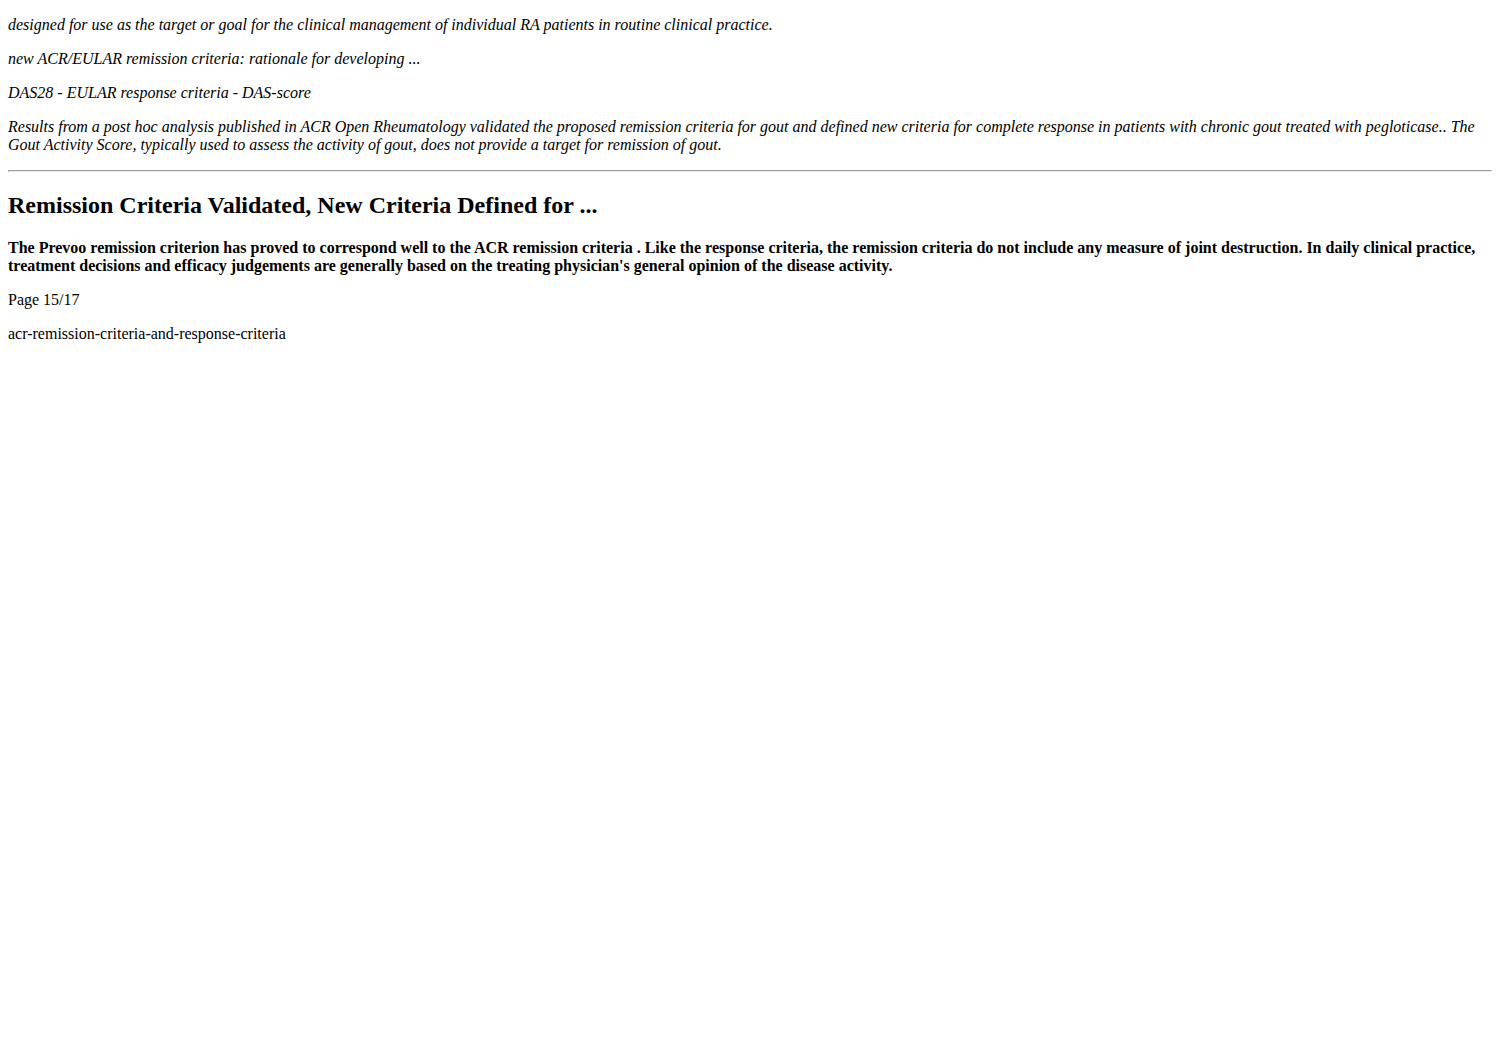designed for use as the target or goal for the clinical management of individual RA patients in routine clinical practice.
new ACR/EULAR remission criteria: rationale for developing ...
DAS28 - EULAR response criteria - DAS-score
Results from a post hoc analysis published in ACR Open Rheumatology validated the proposed remission criteria for gout and defined new criteria for complete response in patients with chronic gout treated with pegloticase.. The Gout Activity Score, typically used to assess the activity of gout, does not provide a target for remission of gout.
Remission Criteria Validated, New Criteria Defined for ...
The Prevoo remission criterion has proved to correspond well to the ACR remission criteria . Like the response criteria, the remission criteria do not include any measure of joint destruction. In daily clinical practice, treatment decisions and efficacy judgements are generally based on the treating physician's general opinion of the disease activity.
Page 15/17
acr-remission-criteria-and-response-criteria